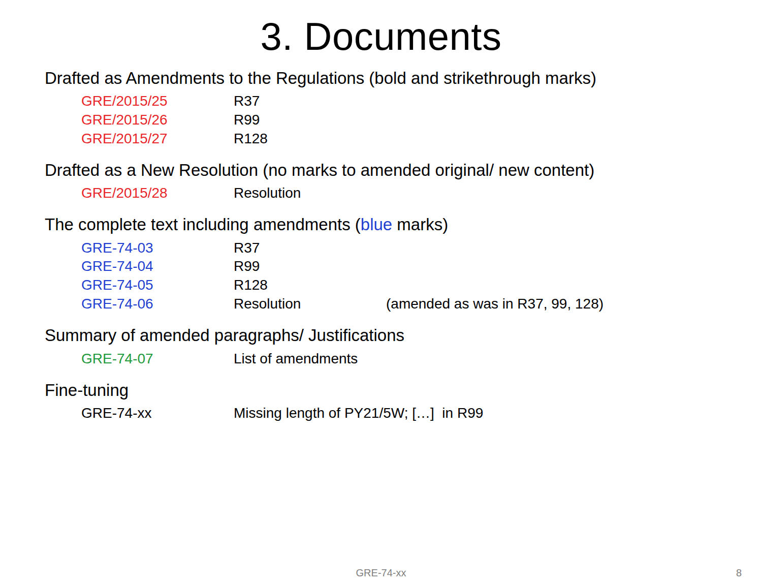3. Documents
Drafted as Amendments to the Regulations (bold and strikethrough marks)
| GRE/2015/25 | R37 |
| GRE/2015/26 | R99 |
| GRE/2015/27 | R128 |
Drafted as a New Resolution (no marks to amended original/ new content)
| GRE/2015/28 | Resolution |
The complete text including amendments (blue marks)
| GRE-74-03 | R37 | |
| GRE-74-04 | R99 | |
| GRE-74-05 | R128 | |
| GRE-74-06 | Resolution | (amended as was in R37, 99, 128) |
Summary of amended paragraphs/ Justifications
| GRE-74-07 | List of amendments |
Fine-tuning
| GRE-74-xx | Missing length of PY21/5W; […] in R99 |
GRE-74-xx
8